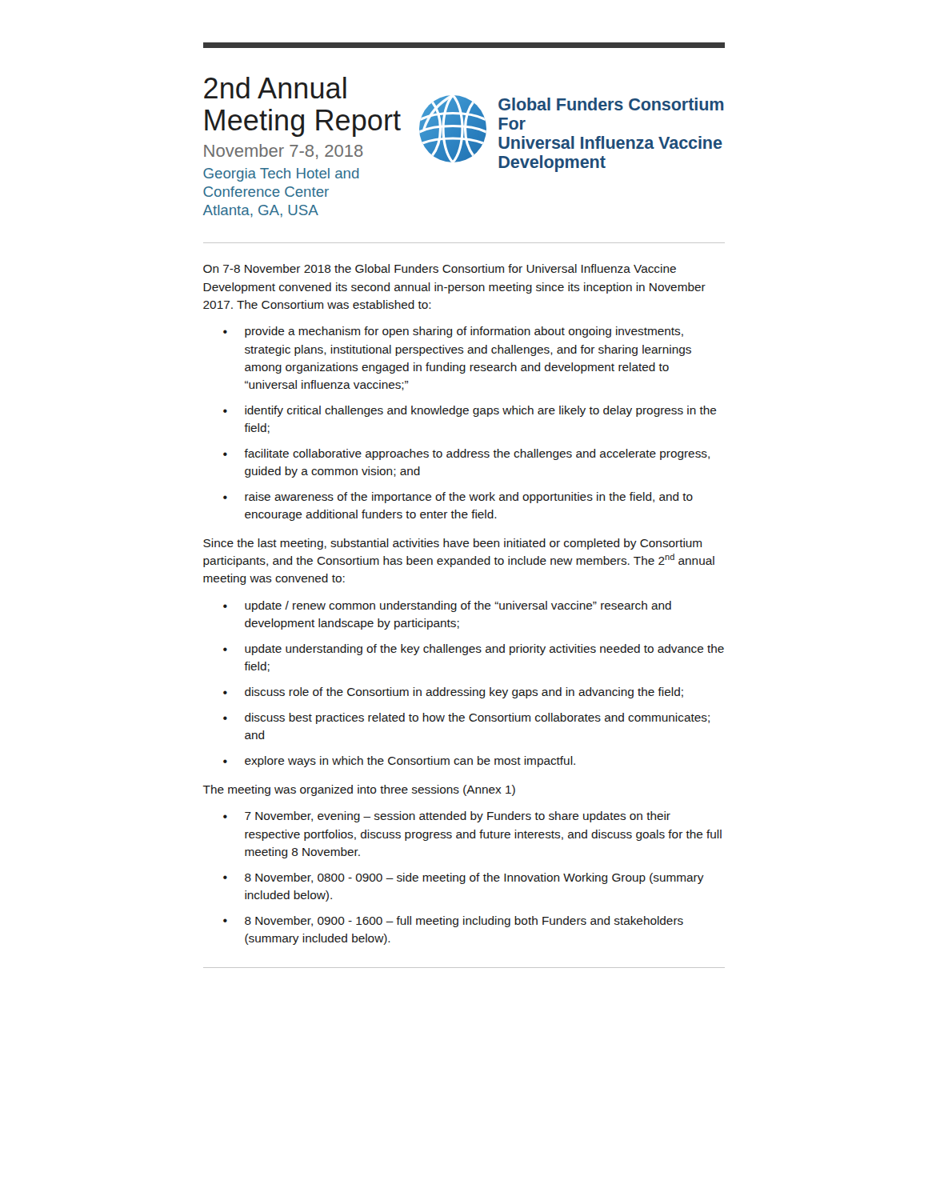2nd Annual
Meeting Report
November 7-8, 2018
Georgia Tech Hotel and
Conference Center
Atlanta, GA, USA
Global Funders Consortium For
Universal Influenza Vaccine
Development
On 7-8 November 2018 the Global Funders Consortium for Universal Influenza Vaccine Development convened its second annual in-person meeting since its inception in November 2017. The Consortium was established to:
provide a mechanism for open sharing of information about ongoing investments, strategic plans, institutional perspectives and challenges, and for sharing learnings among organizations engaged in funding research and development related to “universal influenza vaccines;”
identify critical challenges and knowledge gaps which are likely to delay progress in the field;
facilitate collaborative approaches to address the challenges and accelerate progress, guided by a common vision; and
raise awareness of the importance of the work and opportunities in the field, and to encourage additional funders to enter the field.
Since the last meeting, substantial activities have been initiated or completed by Consortium participants, and the Consortium has been expanded to include new members. The 2nd annual meeting was convened to:
update / renew common understanding of the “universal vaccine” research and development landscape by participants;
update understanding of the key challenges and priority activities needed to advance the field;
discuss role of the Consortium in addressing key gaps and in advancing the field;
discuss best practices related to how the Consortium collaborates and communicates; and
explore ways in which the Consortium can be most impactful.
The meeting was organized into three sessions (Annex 1)
7 November, evening – session attended by Funders to share updates on their respective portfolios, discuss progress and future interests, and discuss goals for the full meeting 8 November.
8 November, 0800 - 0900 – side meeting of the Innovation Working Group (summary included below).
8 November, 0900 - 1600 – full meeting including both Funders and stakeholders (summary included below).